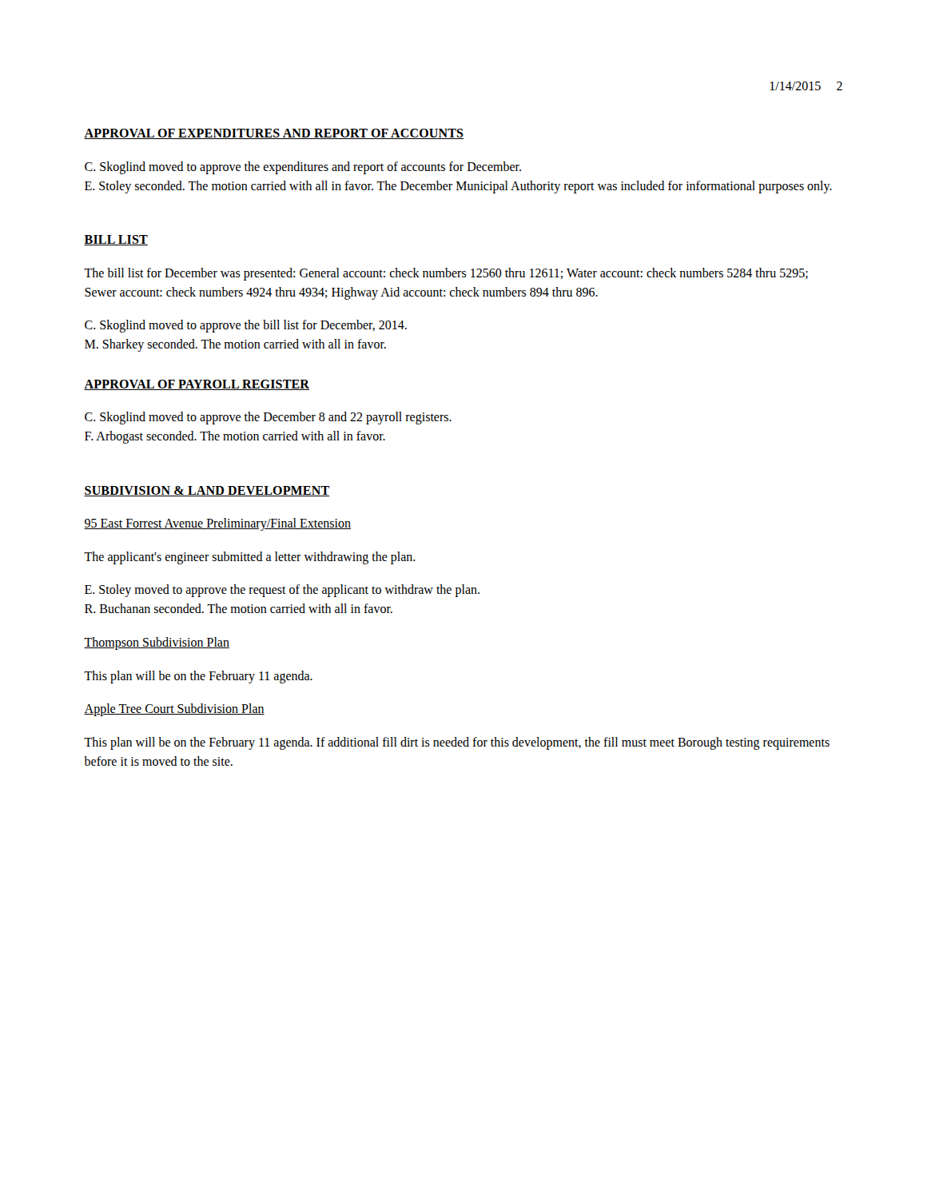1/14/20152
APPROVAL OF EXPENDITURES AND REPORT OF ACCOUNTS
C. Skoglind moved to approve the expenditures and report of accounts for December.
E. Stoley seconded. The motion carried with all in favor. The December Municipal Authority report was included for informational purposes only.
BILL LIST
The bill list for December was presented: General account: check numbers 12560 thru 12611; Water account: check numbers 5284 thru 5295; Sewer account: check numbers 4924 thru 4934; Highway Aid account: check numbers 894 thru 896.
C. Skoglind moved to approve the bill list for December, 2014.
M. Sharkey seconded. The motion carried with all in favor.
APPROVAL OF PAYROLL REGISTER
C. Skoglind moved to approve the December 8 and 22 payroll registers.
F. Arbogast seconded. The motion carried with all in favor.
SUBDIVISION & LAND DEVELOPMENT
95 East Forrest Avenue Preliminary/Final Extension
The applicant's engineer submitted a letter withdrawing the plan.
E. Stoley moved to approve the request of the applicant to withdraw the plan.
R. Buchanan seconded. The motion carried with all in favor.
Thompson Subdivision Plan
This plan will be on the February 11 agenda.
Apple Tree Court Subdivision Plan
This plan will be on the February 11 agenda. If additional fill dirt is needed for this development, the fill must meet Borough testing requirements before it is moved to the site.